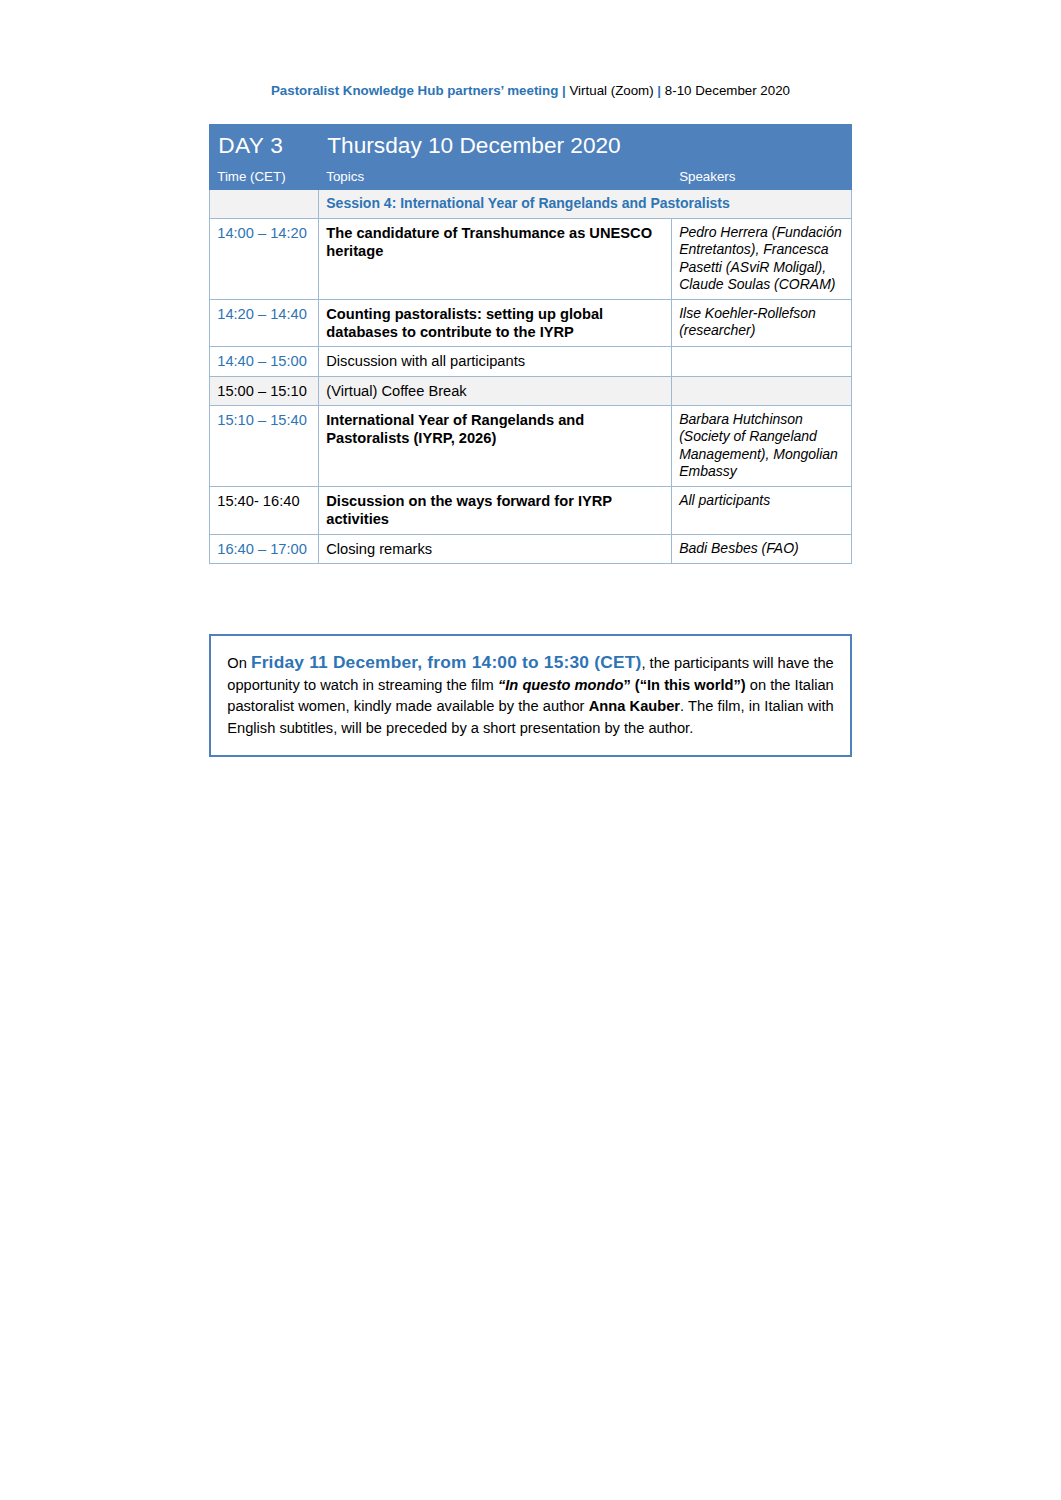Pastoralist Knowledge Hub partners’ meeting | Virtual (Zoom) | 8-10 December 2020
| DAY 3 | Thursday 10 December 2020 |
| Time (CET) | Topics | Speakers |
| | Session 4: International Year of Rangelands and Pastoralists |
| 14:00 – 14:20 | The candidature of Transhumance as UNESCO heritage | Pedro Herrera (Fundación Entretantos), Francesca Pasetti (ASviR Moligal), Claude Soulas (CORAM) |
| 14:20 – 14:40 | Counting pastoralists: setting up global databases to contribute to the IYRP | Ilse Koehler-Rollefson (researcher) |
| 14:40 – 15:00 | Discussion with all participants | |
| 15:00 – 15:10 | (Virtual) Coffee Break | |
| 15:10 – 15:40 | International Year of Rangelands and Pastoralists (IYRP, 2026) | Barbara Hutchinson (Society of Rangeland Management), Mongolian Embassy |
| 15:40- 16:40 | Discussion on the ways forward for IYRP activities | All participants |
| 16:40 – 17:00 | Closing remarks | Badi Besbes (FAO) |
On Friday 11 December, from 14:00 to 15:30 (CET), the participants will have the opportunity to watch in streaming the film “In questo mondo” (“In this world”) on the Italian pastoralist women, kindly made available by the author Anna Kauber. The film, in Italian with English subtitles, will be preceded by a short presentation by the author.